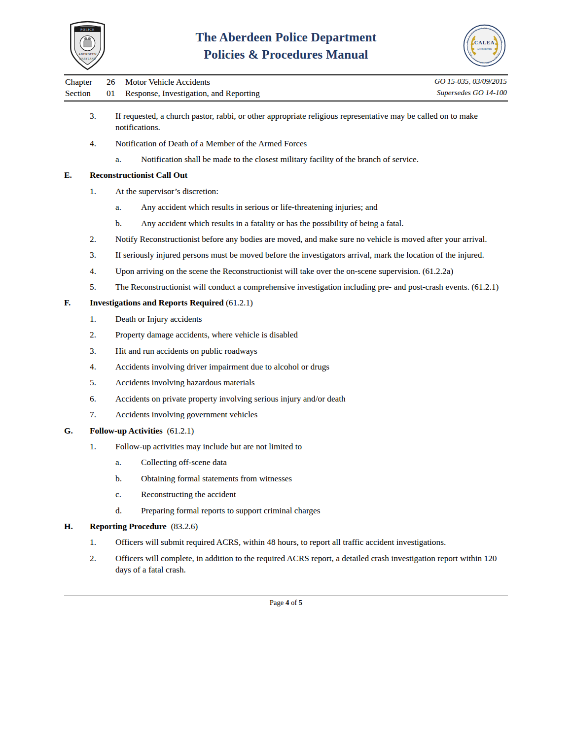POLICE ABERDEEN MARYLAND
The Aberdeen Police Department
Policies & Procedures Manual
CALEA ACCREDITED THE COMMISSION ON ACCREDITATION FOR LAW ENFORCEMENT AGENCIES
| Chapter | 26 | Motor Vehicle Accidents | GO 15-035, 03/09/2015 |
| Section | 01 | Response, Investigation, and Reporting | Supersedes GO 14-100 |
3.
If requested, a church pastor, rabbi, or other appropriate religious representative may be called on to make notifications.
4.
Notification of Death of a Member of the Armed Forces
a.
Notification shall be made to the closest military facility of the branch of service.
E.
Reconstructionist Call Out
1.
At the supervisor’s discretion:
a.
Any accident which results in serious or life-threatening injuries; and
b.
Any accident which results in a fatality or has the possibility of being a fatal.
2.
Notify Reconstructionist before any bodies are moved, and make sure no vehicle is moved after your arrival.
3.
If seriously injured persons must be moved before the investigators arrival, mark the location of the injured.
4.
Upon arriving on the scene the Reconstructionist will take over the on-scene supervision. (61.2.2a)
5.
The Reconstructionist will conduct a comprehensive investigation including pre- and post-crash events. (61.2.1)
F.
Investigations and Reports Required (61.2.1)
1.
Death or Injury accidents
2.
Property damage accidents, where vehicle is disabled
3.
Hit and run accidents on public roadways
4.
Accidents involving driver impairment due to alcohol or drugs
5.
Accidents involving hazardous materials
6.
Accidents on private property involving serious injury and/or death
7.
Accidents involving government vehicles
G.
Follow-up Activities (61.2.1)
1.
Follow-up activities may include but are not limited to
a.
Collecting off-scene data
b.
Obtaining formal statements from witnesses
c.
Reconstructing the accident
d.
Preparing formal reports to support criminal charges
H.
Reporting Procedure (83.2.6)
1.
Officers will submit required ACRS, within 48 hours, to report all traffic accident investigations.
2.
Officers will complete, in addition to the required ACRS report, a detailed crash investigation report within 120 days of a fatal crash.
Page 4 of 5